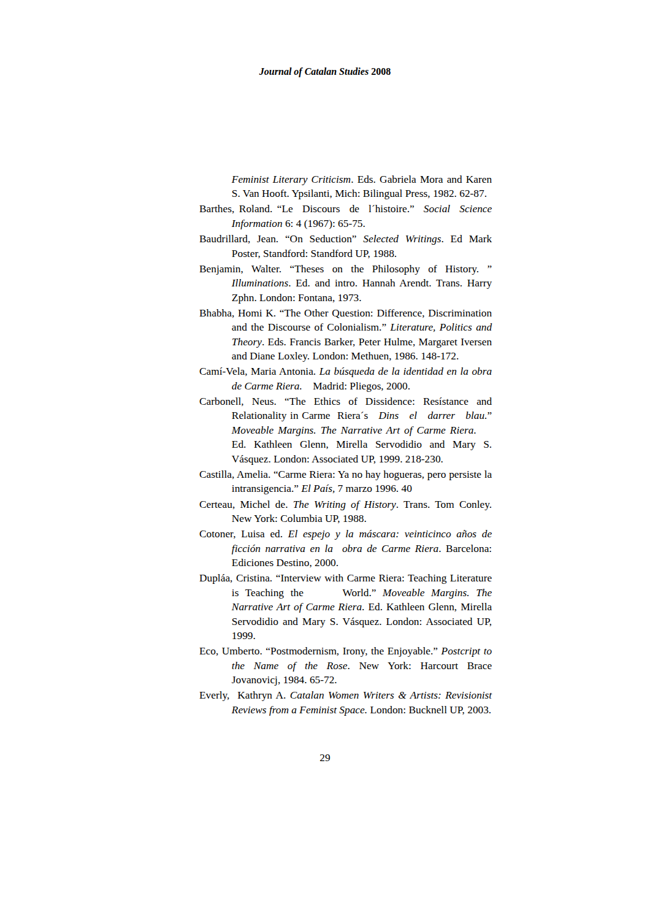Journal of Catalan Studies 2008
Feminist Literary Criticism. Eds. Gabriela Mora and Karen S. Van Hooft. Ypsilanti, Mich: Bilingual Press, 1982. 62-87.
Barthes, Roland. “Le Discours de l´histoire.” Social Science Information 6: 4 (1967): 65-75.
Baudrillard, Jean. “On Seduction” Selected Writings. Ed Mark Poster, Standford: Standford UP, 1988.
Benjamin, Walter. “Theses on the Philosophy of History. ” Illuminations. Ed. and intro. Hannah Arendt. Trans. Harry Zphn. London: Fontana, 1973.
Bhabha, Homi K. “The Other Question: Difference, Discrimination and the Discourse of Colonialism.” Literature, Politics and Theory. Eds. Francis Barker, Peter Hulme, Margaret Iversen and Diane Loxley. London: Methuen, 1986. 148-172.
Camí-Vela, Maria Antonia. La búsqueda de la identidad en la obra de Carme Riera. Madrid: Pliegos, 2000.
Carbonell, Neus. “The Ethics of Dissidence: Resístance and Relationality in Carme Riera´s Dins el darrer blau.” Moveable Margins. The Narrative Art of Carme Riera. Ed. Kathleen Glenn, Mirella Servodidio and Mary S. Vásquez. London: Associated UP, 1999. 218-230.
Castilla, Amelia. “Carme Riera: Ya no hay hogueras, pero persiste la intransigencia.” El País, 7 marzo 1996. 40
Certeau, Michel de. The Writing of History. Trans. Tom Conley. New York: Columbia UP, 1988.
Cotoner, Luisa ed. El espejo y la máscara: veinticinco años de ficción narrativa en la obra de Carme Riera. Barcelona: Ediciones Destino, 2000.
Dupláa, Cristina. “Interview with Carme Riera: Teaching Literature is Teaching the World.” Moveable Margins. The Narrative Art of Carme Riera. Ed. Kathleen Glenn, Mirella Servodidio and Mary S. Vásquez. London: Associated UP, 1999.
Eco, Umberto. “Postmodernism, Irony, the Enjoyable.” Postcript to the Name of the Rose. New York: Harcourt Brace Jovanovicj, 1984. 65-72.
Everly, Kathryn A. Catalan Women Writers & Artists: Revisionist Reviews from a Feminist Space. London: Bucknell UP, 2003.
29